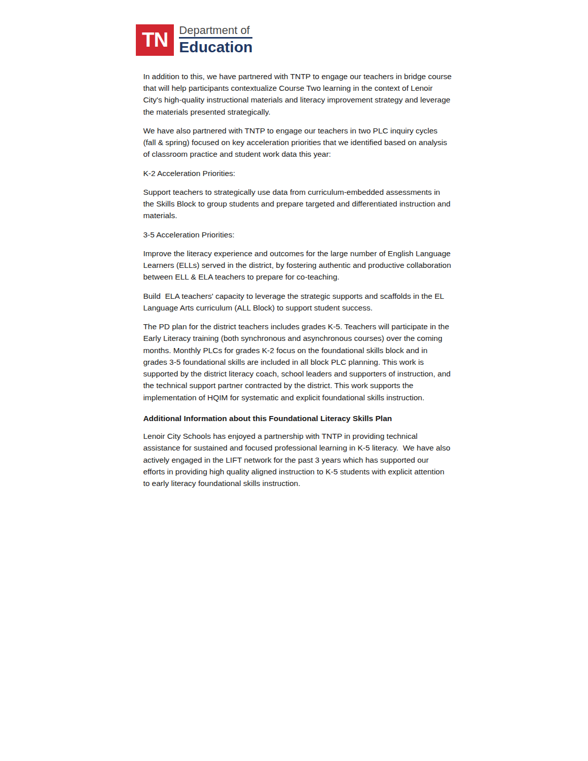TN
Department of Education
In addition to this, we have partnered with TNTP to engage our teachers in bridge course that will help participants contextualize Course Two learning in the context of Lenoir City's high-quality instructional materials and literacy improvement strategy and leverage the materials presented strategically.
We have also partnered with TNTP to engage our teachers in two PLC inquiry cycles (fall & spring) focused on key acceleration priorities that we identified based on analysis of classroom practice and student work data this year:
K-2 Acceleration Priorities:
Support teachers to strategically use data from curriculum-embedded assessments in the Skills Block to group students and prepare targeted and differentiated instruction and materials.
3-5 Acceleration Priorities:
Improve the literacy experience and outcomes for the large number of English Language Learners (ELLs) served in the district, by fostering authentic and productive collaboration between ELL & ELA teachers to prepare for co-teaching.
Build ELA teachers' capacity to leverage the strategic supports and scaffolds in the EL Language Arts curriculum (ALL Block) to support student success.
The PD plan for the district teachers includes grades K-5. Teachers will participate in the Early Literacy training (both synchronous and asynchronous courses) over the coming months. Monthly PLCs for grades K-2 focus on the foundational skills block and in grades 3-5 foundational skills are included in all block PLC planning. This work is supported by the district literacy coach, school leaders and supporters of instruction, and the technical support partner contracted by the district. This work supports the implementation of HQIM for systematic and explicit foundational skills instruction.
Additional Information about this Foundational Literacy Skills Plan
Lenoir City Schools has enjoyed a partnership with TNTP in providing technical assistance for sustained and focused professional learning in K-5 literacy. We have also actively engaged in the LIFT network for the past 3 years which has supported our efforts in providing high quality aligned instruction to K-5 students with explicit attention to early literacy foundational skills instruction.